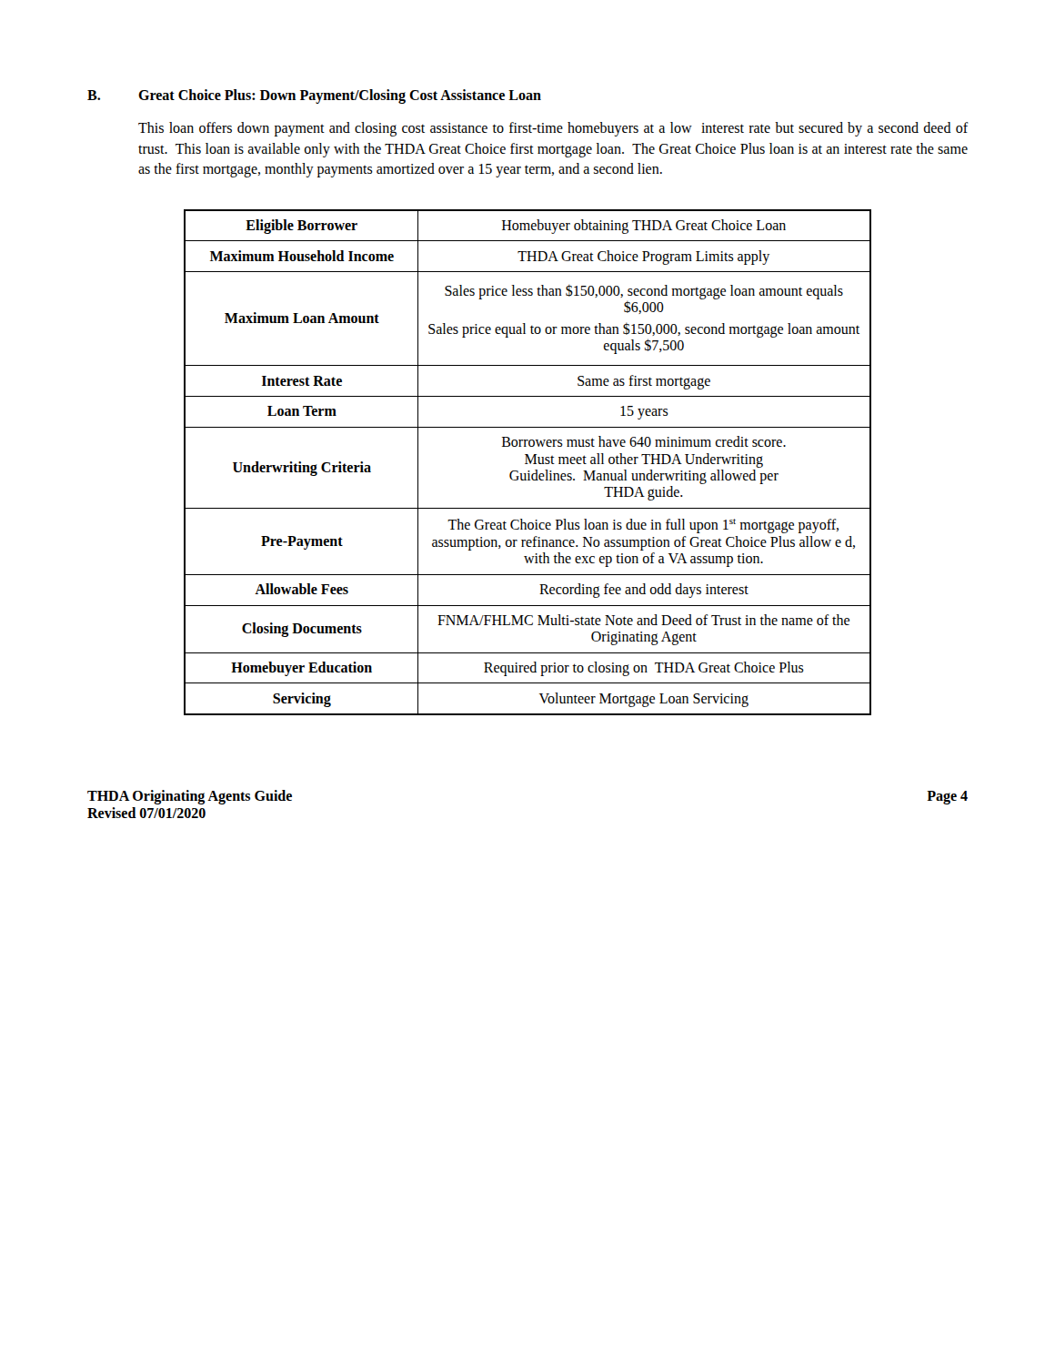B. Great Choice Plus: Down Payment/Closing Cost Assistance Loan
This loan offers down payment and closing cost assistance to first-time homebuyers at a low interest rate but secured by a second deed of trust. This loan is available only with the THDA Great Choice first mortgage loan. The Great Choice Plus loan is at an interest rate the same as the first mortgage, monthly payments amortized over a 15 year term, and a second lien.
| Eligible Borrower | Homebuyer obtaining THDA Great Choice Loan |
| Maximum Household Income | THDA Great Choice Program Limits apply |
| Maximum Loan Amount | Sales price less than $150,000, second mortgage loan amount equals $6,000 Sales price equal to or more than $150,000, second mortgage loan amount equals $7,500 |
| Interest Rate | Same as first mortgage |
| Loan Term | 15 years |
| Underwriting Criteria | Borrowers must have 640 minimum credit score. Must meet all other THDA Underwriting Guidelines. Manual underwriting allowed per THDA guide. |
| Pre-Payment | The Great Choice Plus loan is due in full upon 1 st mortgage payoff, assumption, or refinance. No assumption of Great Choice Plus allow e d, with the exc ep tion of a VA assump tion. |
| Allowable Fees | Recording fee and odd days interest |
| Closing Documents | FNMA/FHLMC Multi-state Note and Deed of Trust in the name of the Originating Agent |
| Homebuyer Education | Required prior to closing on THDA Great Choice Plus |
| Servicing | Volunteer Mortgage Loan Servicing |
THDA Originating Agents Guide
Revised 07/01/2020
Page 4